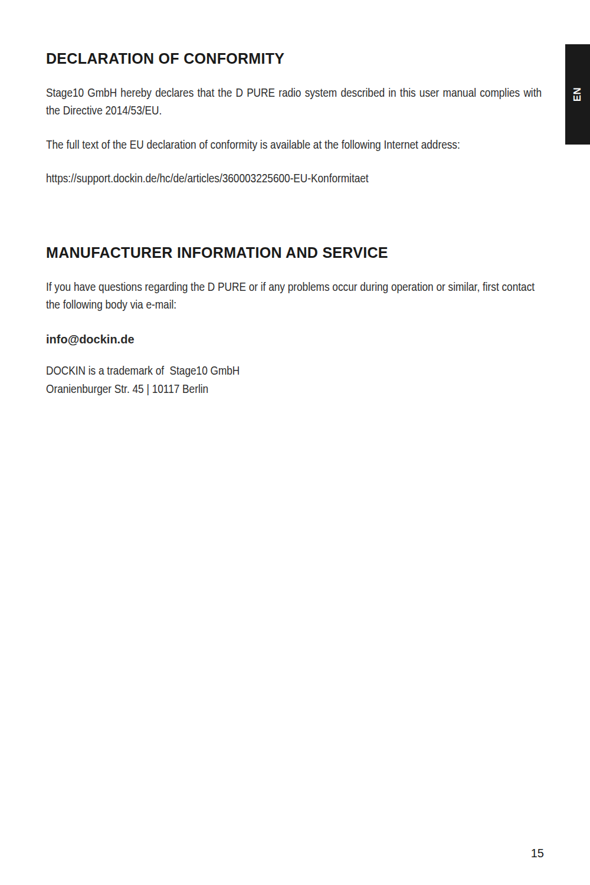EN
DECLARATION OF CONFORMITY
Stage10 GmbH hereby declares that the D PURE radio system described in this user manual complies with the Directive 2014/53/EU.
The full text of the EU declaration of conformity is available at the following Internet address:
https://support.dockin.de/hc/de/articles/360003225600-EU-Konformitaet
MANUFACTURER INFORMATION AND SERVICE
If you have questions regarding the D PURE or if any problems occur during operation or similar, first contact the following body via e-mail:
info@dockin.de
DOCKIN is a trademark of Stage10 GmbH
Oranienburger Str. 45 | 10117 Berlin
15